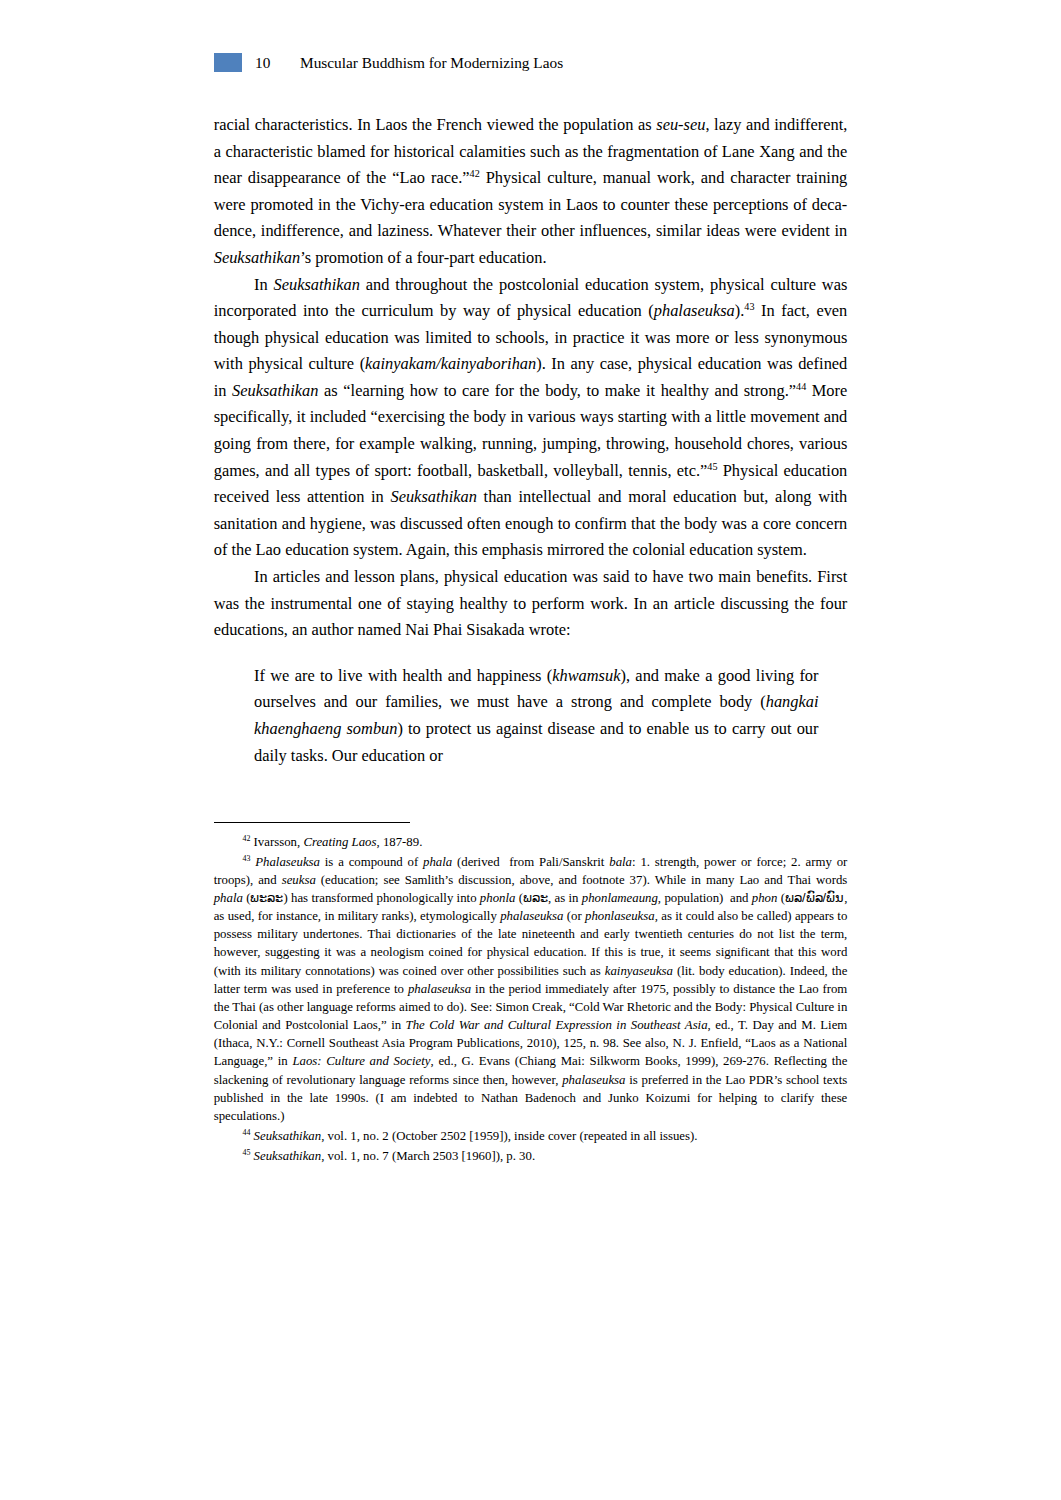10
Muscular Buddhism for Modernizing Laos
racial characteristics. In Laos the French viewed the population as seu-seu, lazy and indifferent, a characteristic blamed for historical calamities such as the fragmentation of Lane Xang and the near disappearance of the “Lao race.”42 Physical culture, manual work, and character training were promoted in the Vichy-era education system in Laos to counter these perceptions of decadence, indifference, and laziness. Whatever their other influences, similar ideas were evident in Seuksathikan’s promotion of a four-part education.
In Seuksathikan and throughout the postcolonial education system, physical culture was incorporated into the curriculum by way of physical education (phalaseuksa).43 In fact, even though physical education was limited to schools, in practice it was more or less synonymous with physical culture (kainyakam/kainyaborihan). In any case, physical education was defined in Seuksathikan as “learning how to care for the body, to make it healthy and strong.”44 More specifically, it included “exercising the body in various ways starting with a little movement and going from there, for example walking, running, jumping, throwing, household chores, various games, and all types of sport: football, basketball, volleyball, tennis, etc.”45 Physical education received less attention in Seuksathikan than intellectual and moral education but, along with sanitation and hygiene, was discussed often enough to confirm that the body was a core concern of the Lao education system. Again, this emphasis mirrored the colonial education system.
In articles and lesson plans, physical education was said to have two main benefits. First was the instrumental one of staying healthy to perform work. In an article discussing the four educations, an author named Nai Phai Sisakada wrote:
If we are to live with health and happiness (khwamsuk), and make a good living for ourselves and our families, we must have a strong and complete body (hangkai khaenghaeng sombun) to protect us against disease and to enable us to carry out our daily tasks. Our education or
42 Ivarsson, Creating Laos, 187-89.
43 Phalaseuksa is a compound of phala (derived from Pali/Sanskrit bala: 1. strength, power or force; 2. army or troops), and seuksa (education; see Samlith’s discussion, above, and footnote 37). While in many Lao and Thai words phala (ພະລະ) has transformed phonologically into phonla (ພລະ, as in phonlameaung, population) and phon (ພລ/ພົລ/ພົນ, as used, for instance, in military ranks), etymologically phalaseuksa (or phonlaseuksa, as it could also be called) appears to possess military undertones. Thai dictionaries of the late nineteenth and early twentieth centuries do not list the term, however, suggesting it was a neologism coined for physical education. If this is true, it seems significant that this word (with its military connotations) was coined over other possibilities such as kainyaseuksa (lit. body education). Indeed, the latter term was used in preference to phalaseuksa in the period immediately after 1975, possibly to distance the Lao from the Thai (as other language reforms aimed to do). See: Simon Creak, “Cold War Rhetoric and the Body: Physical Culture in Colonial and Postcolonial Laos,” in The Cold War and Cultural Expression in Southeast Asia, ed., T. Day and M. Liem (Ithaca, N.Y.: Cornell Southeast Asia Program Publications, 2010), 125, n. 98. See also, N. J. Enfield, “Laos as a National Language,” in Laos: Culture and Society, ed., G. Evans (Chiang Mai: Silkworm Books, 1999), 269-276. Reflecting the slackening of revolutionary language reforms since then, however, phalaseuksa is preferred in the Lao PDR’s school texts published in the late 1990s. (I am indebted to Nathan Badenoch and Junko Koizumi for helping to clarify these speculations.)
44 Seuksathikan, vol. 1, no. 2 (October 2502 [1959]), inside cover (repeated in all issues).
45 Seuksathikan, vol. 1, no. 7 (March 2503 [1960]), p. 30.